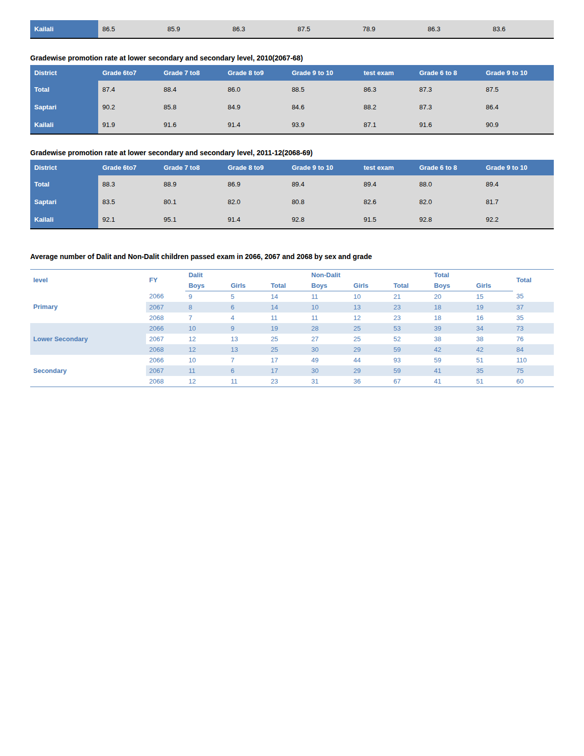| Kailali | 86.5 | 85.9 | 86.3 | 87.5 | 78.9 | 86.3 | 83.6 |
Gradewise promotion rate at lower secondary and secondary level, 2010(2067-68)
| District | Grade 6to7 | Grade 7 to8 | Grade 8 to9 | Grade 9 to 10 | test exam | Grade 6 to 8 | Grade 9 to 10 |
| --- | --- | --- | --- | --- | --- | --- | --- |
| Total | 87.4 | 88.4 | 86.0 | 88.5 | 86.3 | 87.3 | 87.5 |
| Saptari | 90.2 | 85.8 | 84.9 | 84.6 | 88.2 | 87.3 | 86.4 |
| Kailali | 91.9 | 91.6 | 91.4 | 93.9 | 87.1 | 91.6 | 90.9 |
Gradewise promotion rate at lower secondary and secondary level, 2011-12(2068-69)
| District | Grade 6to7 | Grade 7 to8 | Grade 8 to9 | Grade 9 to 10 | test exam | Grade 6 to 8 | Grade 9 to 10 |
| --- | --- | --- | --- | --- | --- | --- | --- |
| Total | 88.3 | 88.9 | 86.9 | 89.4 | 89.4 | 88.0 | 89.4 |
| Saptari | 83.5 | 80.1 | 82.0 | 80.8 | 82.6 | 82.0 | 81.7 |
| Kailali | 92.1 | 95.1 | 91.4 | 92.8 | 91.5 | 92.8 | 92.2 |
Average number of Dalit and Non-Dalit children passed exam in 2066, 2067 and 2068 by sex and grade
| level | FY | Dalit | Non-Dalit | Total | Total |
| --- | --- | --- | --- | --- | --- |
| Boys | Girls | Total | Boys | Girls | Total | Boys | Girls |
| Primary | 2066 | 9 | 5 | 14 | 11 | 10 | 21 | 20 | 15 | 35 |
| 2067 | 8 | 6 | 14 | 10 | 13 | 23 | 18 | 19 | 37 |
| 2068 | 7 | 4 | 11 | 11 | 12 | 23 | 18 | 16 | 35 |
| Lower Secondary | 2066 | 10 | 9 | 19 | 28 | 25 | 53 | 39 | 34 | 73 |
| 2067 | 12 | 13 | 25 | 27 | 25 | 52 | 38 | 38 | 76 |
| 2068 | 12 | 13 | 25 | 30 | 29 | 59 | 42 | 42 | 84 |
| Secondary | 2066 | 10 | 7 | 17 | 49 | 44 | 93 | 59 | 51 | 110 |
| 2067 | 11 | 6 | 17 | 30 | 29 | 59 | 41 | 35 | 75 |
| 2068 | 12 | 11 | 23 | 31 | 36 | 67 | 41 | 51 | 60 |